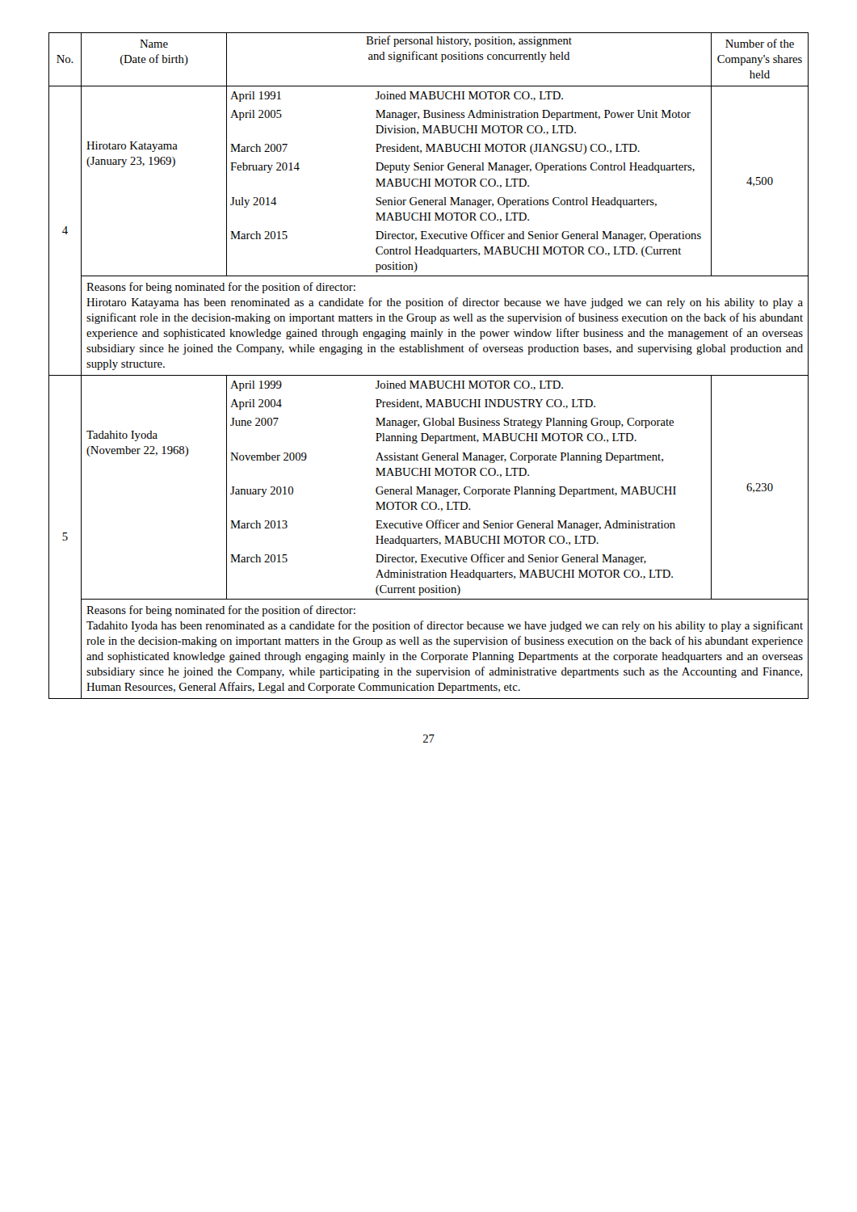| No. | Name (Date of birth) | Brief personal history, position, assignment and significant positions concurrently held | Number of the Company's shares held |
| --- | --- | --- | --- |
| 4 | Hirotaro Katayama (January 23, 1969) | / April 1991 / Joined MABUCHI MOTOR CO., LTD. / / April 2005 / Manager, Business Administration Department, Power Unit Motor Division, MABUCHI MOTOR CO., LTD. / / March 2007 / President, MABUCHI MOTOR (JIANGSU) CO., LTD. / / February 2014 / Deputy Senior General Manager, Operations Control Headquarters, MABUCHI MOTOR CO., LTD. / / July 2014 / Senior General Manager, Operations Control Headquarters, MABUCHI MOTOR CO., LTD. / / March 2015 / Director, Executive Officer and Senior General Manager, Operations Control Headquarters, MABUCHI MOTOR CO., LTD. (Current position) / | 4,500 |
| Reasons for being nominated for the position of director: Hirotaro Katayama has been renominated as a candidate for the position of director because we have judged we can rely on his ability to play a significant role in the decision-making on important matters in the Group as well as the supervision of business execution on the back of his abundant experience and sophisticated knowledge gained through engaging mainly in the power window lifter business and the management of an overseas subsidiary since he joined the Company, while engaging in the establishment of overseas production bases, and supervising global production and supply structure. |
| 5 | Tadahito Iyoda (November 22, 1968) | / April 1999 / Joined MABUCHI MOTOR CO., LTD. / / April 2004 / President, MABUCHI INDUSTRY CO., LTD. / / June 2007 / Manager, Global Business Strategy Planning Group, Corporate Planning Department, MABUCHI MOTOR CO., LTD. / / November 2009 / Assistant General Manager, Corporate Planning Department, MABUCHI MOTOR CO., LTD. / / January 2010 / General Manager, Corporate Planning Department, MABUCHI MOTOR CO., LTD. / / March 2013 / Executive Officer and Senior General Manager, Administration Headquarters, MABUCHI MOTOR CO., LTD. / / March 2015 / Director, Executive Officer and Senior General Manager, Administration Headquarters, MABUCHI MOTOR CO., LTD. (Current position) / | 6,230 |
| Reasons for being nominated for the position of director: Tadahito Iyoda has been renominated as a candidate for the position of director because we have judged we can rely on his ability to play a significant role in the decision-making on important matters in the Group as well as the supervision of business execution on the back of his abundant experience and sophisticated knowledge gained through engaging mainly in the Corporate Planning Departments at the corporate headquarters and an overseas subsidiary since he joined the Company, while participating in the supervision of administrative departments such as the Accounting and Finance, Human Resources, General Affairs, Legal and Corporate Communication Departments, etc. |
27